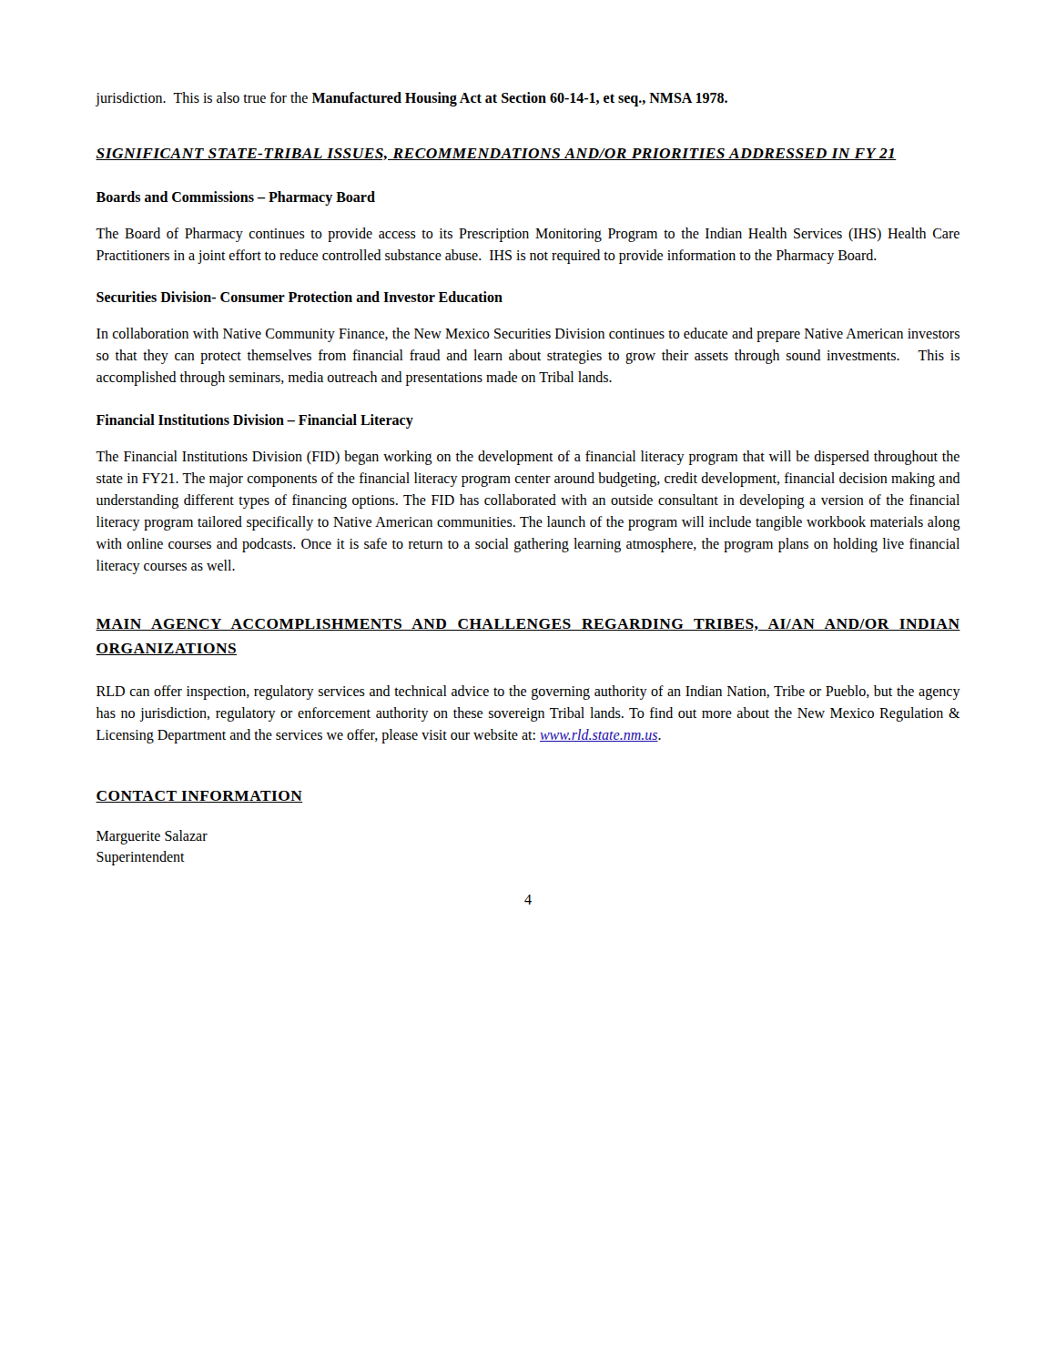jurisdiction. This is also true for the Manufactured Housing Act at Section 60-14-1, et seq., NMSA 1978.
SIGNIFICANT STATE-TRIBAL ISSUES, RECOMMENDATIONS AND/OR PRIORITIES ADDRESSED IN FY 21
Boards and Commissions – Pharmacy Board
The Board of Pharmacy continues to provide access to its Prescription Monitoring Program to the Indian Health Services (IHS) Health Care Practitioners in a joint effort to reduce controlled substance abuse. IHS is not required to provide information to the Pharmacy Board.
Securities Division- Consumer Protection and Investor Education
In collaboration with Native Community Finance, the New Mexico Securities Division continues to educate and prepare Native American investors so that they can protect themselves from financial fraud and learn about strategies to grow their assets through sound investments. This is accomplished through seminars, media outreach and presentations made on Tribal lands.
Financial Institutions Division – Financial Literacy
The Financial Institutions Division (FID) began working on the development of a financial literacy program that will be dispersed throughout the state in FY21. The major components of the financial literacy program center around budgeting, credit development, financial decision making and understanding different types of financing options. The FID has collaborated with an outside consultant in developing a version of the financial literacy program tailored specifically to Native American communities. The launch of the program will include tangible workbook materials along with online courses and podcasts. Once it is safe to return to a social gathering learning atmosphere, the program plans on holding live financial literacy courses as well.
MAIN AGENCY ACCOMPLISHMENTS AND CHALLENGES REGARDING TRIBES, AI/AN AND/OR INDIAN ORGANIZATIONS
RLD can offer inspection, regulatory services and technical advice to the governing authority of an Indian Nation, Tribe or Pueblo, but the agency has no jurisdiction, regulatory or enforcement authority on these sovereign Tribal lands. To find out more about the New Mexico Regulation & Licensing Department and the services we offer, please visit our website at: www.rld.state.nm.us.
CONTACT INFORMATION
Marguerite Salazar
Superintendent
4